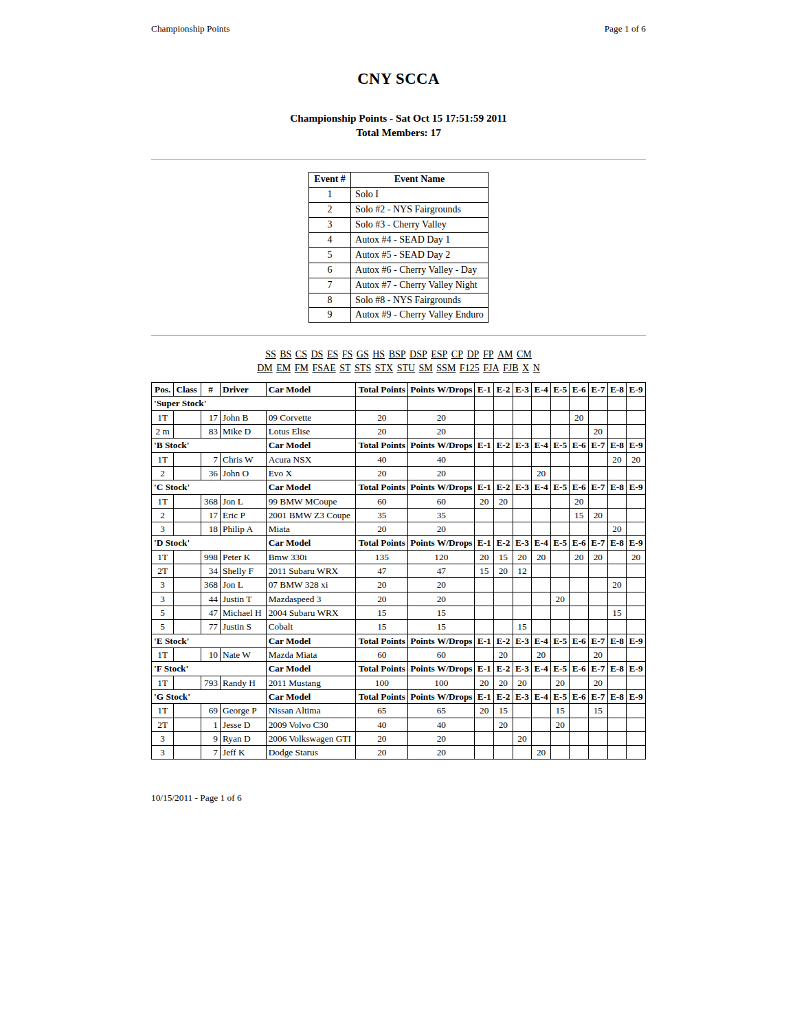Championship Points Page 1 of 6
CNY SCCA
Championship Points - Sat Oct 15 17:51:59 2011
Total Members: 17
| Event # | Event Name |
| --- | --- |
| 1 | Solo I |
| 2 | Solo #2 - NYS Fairgrounds |
| 3 | Solo #3 - Cherry Valley |
| 4 | Autox #4 - SEAD Day 1 |
| 5 | Autox #5 - SEAD Day 2 |
| 6 | Autox #6 - Cherry Valley - Day |
| 7 | Autox #7 - Cherry Valley Night |
| 8 | Solo #8 - NYS Fairgrounds |
| 9 | Autox #9 - Cherry Valley Enduro |
SS BS CS DS ES FS GS HS BSP DSP ESP CP DP FP AM CM
DM EM FM FSAE ST STS STX STU SM SSM F125 FJA FJB X N
| Pos. | Class | # | Driver | Car Model | Total Points | Points W/Drops | E-1 | E-2 | E-3 | E-4 | E-5 | E-6 | E-7 | E-8 | E-9 |
| --- | --- | --- | --- | --- | --- | --- | --- | --- | --- | --- | --- | --- | --- | --- | --- |
| 'Super Stock' | | | | | | | | | | | |
| 1T | | 17 | John B | 09 Corvette | 20 | 20 | | | | | | 20 | | | |
| 2 m | | 83 | Mike D | Lotus Elise | 20 | 20 | | | | | | | 20 | | |
| 'B Stock' | Car Model | Total Points | Points W/Drops | E-1 | E-2 | E-3 | E-4 | E-5 | E-6 | E-7 | E-8 | E-9 |
| 1T | | 7 | Chris W | Acura NSX | 40 | 40 | | | | | | | | 20 | 20 |
| 2 | | 36 | John O | Evo X | 20 | 20 | | | | 20 | | | | | |
| 'C Stock' | Car Model | Total Points | Points W/Drops | E-1 | E-2 | E-3 | E-4 | E-5 | E-6 | E-7 | E-8 | E-9 |
| 1T | | 368 | Jon L | 99 BMW MCoupe | 60 | 60 | 20 | 20 | | | | 20 | | | |
| 2 | | 17 | Eric P | 2001 BMW Z3 Coupe | 35 | 35 | | | | | | 15 | 20 | | |
| 3 | | 18 | Philip A | Miata | 20 | 20 | | | | | | | | 20 | |
| 'D Stock' | Car Model | Total Points | Points W/Drops | E-1 | E-2 | E-3 | E-4 | E-5 | E-6 | E-7 | E-8 | E-9 |
| 1T | | 998 | Peter K | Bmw 330i | 135 | 120 | 20 | 15 | 20 | 20 | | 20 | 20 | | 20 |
| 2T | | 34 | Shelly F | 2011 Subaru WRX | 47 | 47 | 15 | 20 | 12 | | | | | | |
| 3 | | 368 | Jon L | 07 BMW 328 xi | 20 | 20 | | | | | | | | 20 | |
| 3 | | 44 | Justin T | Mazdaspeed 3 | 20 | 20 | | | | | 20 | | | | |
| 5 | | 47 | Michael H | 2004 Subaru WRX | 15 | 15 | | | | | | | | 15 | |
| 5 | | 77 | Justin S | Cobalt | 15 | 15 | | | 15 | | | | | | |
| 'E Stock' | Car Model | Total Points | Points W/Drops | E-1 | E-2 | E-3 | E-4 | E-5 | E-6 | E-7 | E-8 | E-9 |
| 1T | | 10 | Nate W | Mazda Miata | 60 | 60 | | 20 | | 20 | | | 20 | | |
| 'F Stock' | Car Model | Total Points | Points W/Drops | E-1 | E-2 | E-3 | E-4 | E-5 | E-6 | E-7 | E-8 | E-9 |
| 1T | | 793 | Randy H | 2011 Mustang | 100 | 100 | 20 | 20 | 20 | | 20 | | 20 | | |
| 'G Stock' | Car Model | Total Points | Points W/Drops | E-1 | E-2 | E-3 | E-4 | E-5 | E-6 | E-7 | E-8 | E-9 |
| 1T | | 69 | George P | Nissan Altima | 65 | 65 | 20 | 15 | | | 15 | | 15 | | |
| 2T | | 1 | Jesse D | 2009 Volvo C30 | 40 | 40 | | 20 | | | 20 | | | | |
| 3 | | 9 | Ryan D | 2006 Volkswagen GTI | 20 | 20 | | | 20 | | | | | | |
| 3 | | 7 | Jeff K | Dodge Starus | 20 | 20 | | | | 20 | | | | | |
10/15/2011 - Page 1 of 6